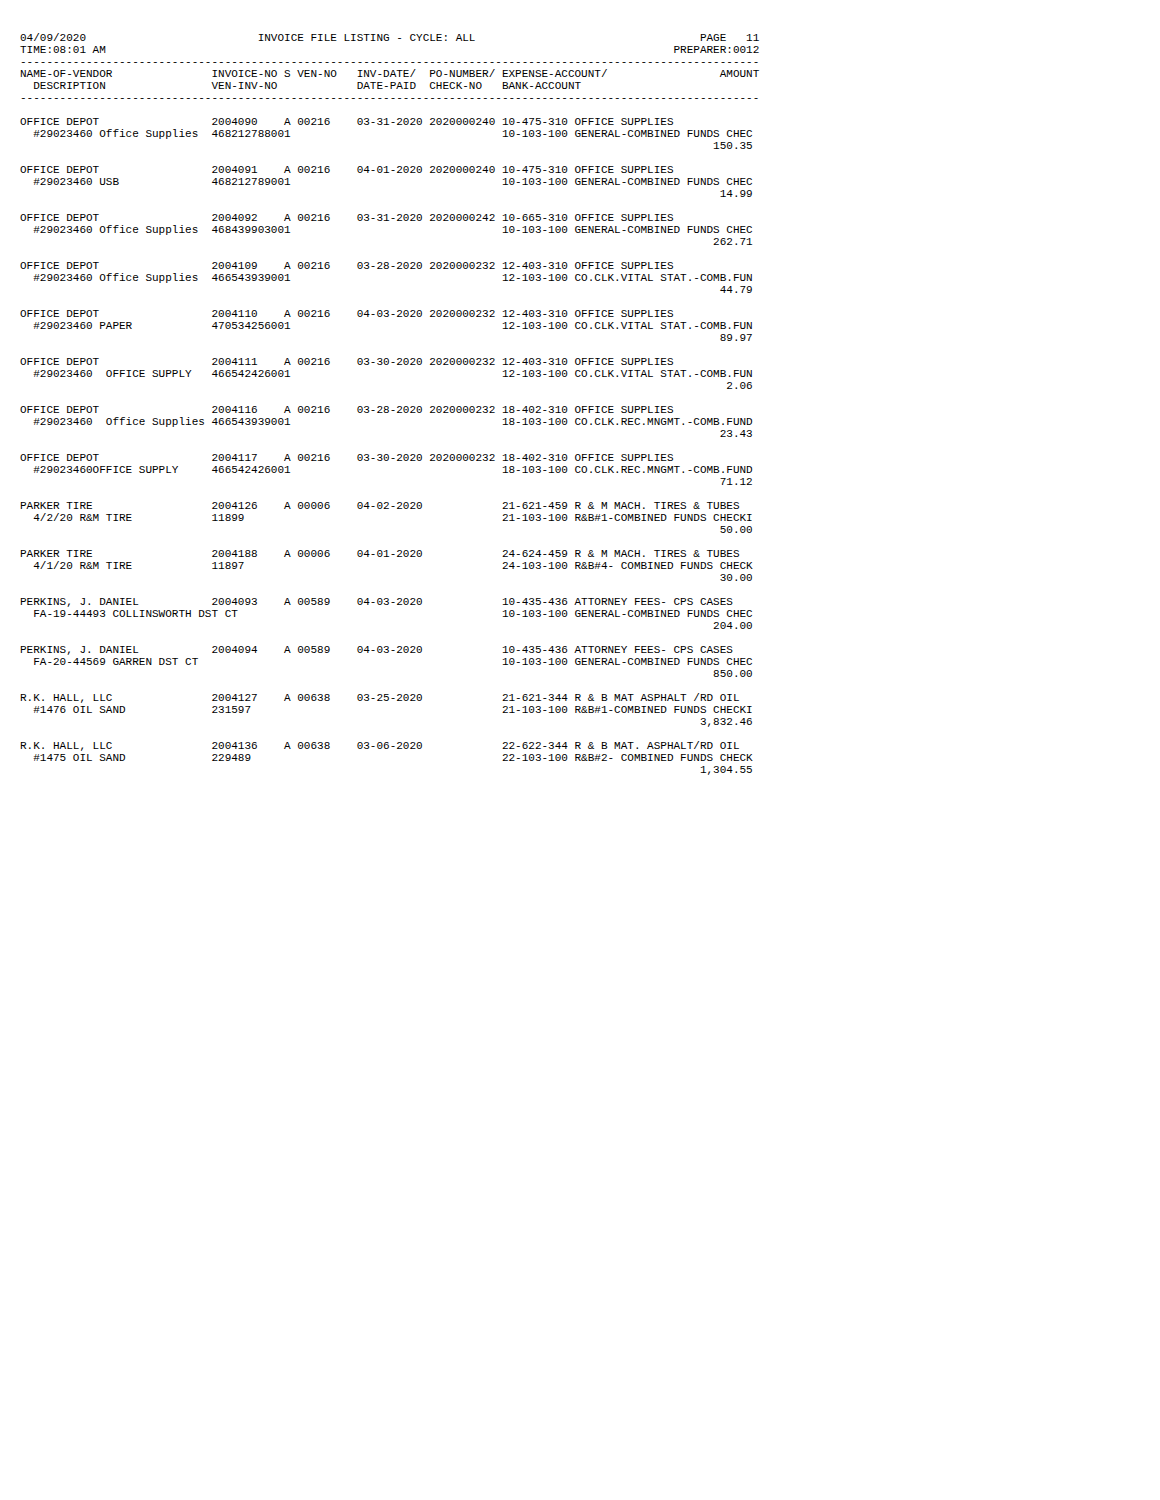04/09/2020 INVOICE FILE LISTING - CYCLE: ALL PAGE 11 TIME:08:01 AM PREPARER:0012 ---------------------------------------------------------------------------------------------------------------- NAME-OF-VENDOR INVOICE-NO S VEN-NO INV-DATE/ PO-NUMBER/ EXPENSE-ACCOUNT/ AMOUNT DESCRIPTION VEN-INV-NO DATE-PAID CHECK-NO BANK-ACCOUNT ---------------------------------------------------------------------------------------------------------------- OFFICE DEPOT 2004090 A 00216 03-31-2020 2020000240 10-475-310 OFFICE SUPPLIES #29023460 Office Supplies 468212788001 10-103-100 GENERAL-COMBINED FUNDS CHEC 150.35 OFFICE DEPOT 2004091 A 00216 04-01-2020 2020000240 10-475-310 OFFICE SUPPLIES #29023460 USB 468212789001 10-103-100 GENERAL-COMBINED FUNDS CHEC 14.99 OFFICE DEPOT 2004092 A 00216 03-31-2020 2020000242 10-665-310 OFFICE SUPPLIES #29023460 Office Supplies 468439903001 10-103-100 GENERAL-COMBINED FUNDS CHEC 262.71 OFFICE DEPOT 2004109 A 00216 03-28-2020 2020000232 12-403-310 OFFICE SUPPLIES #29023460 Office Supplies 466543939001 12-103-100 CO.CLK.VITAL STAT.-COMB.FUN 44.79 OFFICE DEPOT 2004110 A 00216 04-03-2020 2020000232 12-403-310 OFFICE SUPPLIES #29023460 PAPER 470534256001 12-103-100 CO.CLK.VITAL STAT.-COMB.FUN 89.97 OFFICE DEPOT 2004111 A 00216 03-30-2020 2020000232 12-403-310 OFFICE SUPPLIES #29023460 OFFICE SUPPLY 466542426001 12-103-100 CO.CLK.VITAL STAT.-COMB.FUN 2.06 OFFICE DEPOT 2004116 A 00216 03-28-2020 2020000232 18-402-310 OFFICE SUPPLIES #29023460 Office Supplies 466543939001 18-103-100 CO.CLK.REC.MNGMT.-COMB.FUND 23.43 OFFICE DEPOT 2004117 A 00216 03-30-2020 2020000232 18-402-310 OFFICE SUPPLIES #29023460OFFICE SUPPLY 466542426001 18-103-100 CO.CLK.REC.MNGMT.-COMB.FUND 71.12 PARKER TIRE 2004126 A 00006 04-02-2020 21-621-459 R & M MACH. TIRES & TUBES 4/2/20 R&M TIRE 11899 21-103-100 R&B#1-COMBINED FUNDS CHECKI 50.00 PARKER TIRE 2004188 A 00006 04-01-2020 24-624-459 R & M MACH. TIRES & TUBES 4/1/20 R&M TIRE 11897 24-103-100 R&B#4- COMBINED FUNDS CHECK 30.00 PERKINS, J. DANIEL 2004093 A 00589 04-03-2020 10-435-436 ATTORNEY FEES- CPS CASES FA-19-44493 COLLINSWORTH DST CT 10-103-100 GENERAL-COMBINED FUNDS CHEC 204.00 PERKINS, J. DANIEL 2004094 A 00589 04-03-2020 10-435-436 ATTORNEY FEES- CPS CASES FA-20-44569 GARREN DST CT 10-103-100 GENERAL-COMBINED FUNDS CHEC 850.00 R.K. HALL, LLC 2004127 A 00638 03-25-2020 21-621-344 R & B MAT ASPHALT /RD OIL #1476 OIL SAND 231597 21-103-100 R&B#1-COMBINED FUNDS CHECKI 3,832.46 R.K. HALL, LLC 2004136 A 00638 03-06-2020 22-622-344 R & B MAT. ASPHALT/RD OIL #1475 OIL SAND 229489 22-103-100 R&B#2- COMBINED FUNDS CHECK 1,304.55